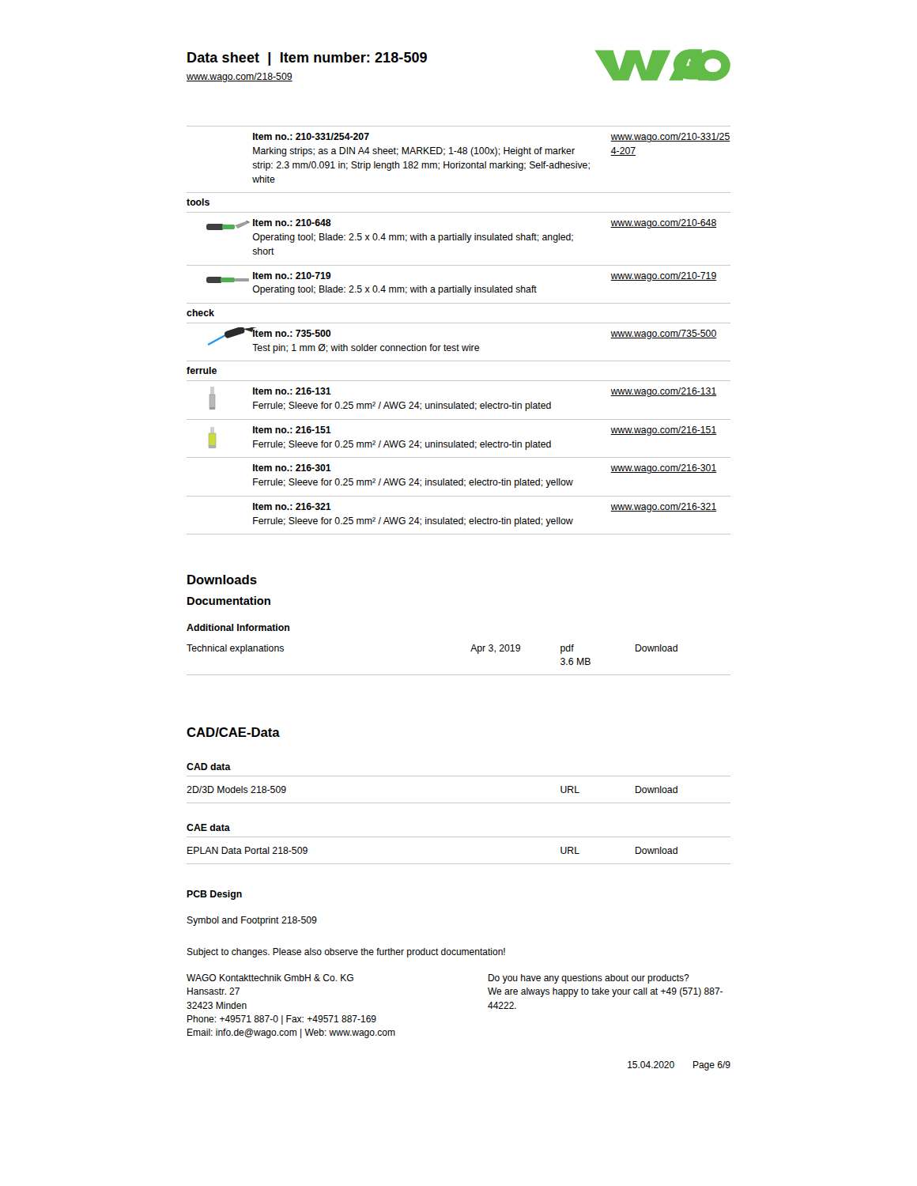Data sheet | Item number: 218-509
www.wago.com/218-509
| | Item no.: 210-331/254-207 Marking strips; as a DIN A4 sheet; MARKED; 1-48 (100x); Height of marker strip: 2.3 mm/0.091 in; Strip length 182 mm; Horizontal marking; Self-adhesive; white | www.wago.com/210-331/254-207 |
| tools |
| | Item no.: 210-648 Operating tool; Blade: 2.5 x 0.4 mm; with a partially insulated shaft; angled; short | www.wago.com/210-648 |
| | Item no.: 210-719 Operating tool; Blade: 2.5 x 0.4 mm; with a partially insulated shaft | www.wago.com/210-719 |
| check |
| | Item no.: 735-500 Test pin; 1 mm Ø; with solder connection for test wire | www.wago.com/735-500 |
| ferrule |
| | Item no.: 216-131 Ferrule; Sleeve for 0.25 mm² / AWG 24; uninsulated; electro-tin plated | www.wago.com/216-131 |
| | Item no.: 216-151 Ferrule; Sleeve for 0.25 mm² / AWG 24; uninsulated; electro-tin plated | www.wago.com/216-151 |
| | Item no.: 216-301 Ferrule; Sleeve for 0.25 mm² / AWG 24; insulated; electro-tin plated; yellow | www.wago.com/216-301 |
| | Item no.: 216-321 Ferrule; Sleeve for 0.25 mm² / AWG 24; insulated; electro-tin plated; yellow | www.wago.com/216-321 |
Downloads
Documentation
Additional Information
| Technical explanations | Apr 3, 2019 | pdf 3.6 MB | Download |
CAD/CAE-Data
CAD data
2D/3D Models 218-509
URL
Download
CAE data
EPLAN Data Portal 218-509
URL
Download
PCB Design
Symbol and Footprint 218-509
Subject to changes. Please also observe the further product documentation!
WAGO Kontakttechnik GmbH & Co. KG
Hansastr. 27
32423 Minden
Phone: +49571 887-0 | Fax: +49571 887-169
Email: info.de@wago.com | Web: www.wago.com
Do you have any questions about our products?
We are always happy to take your call at +49 (571) 887-44222.
15.04.2020Page 6/9